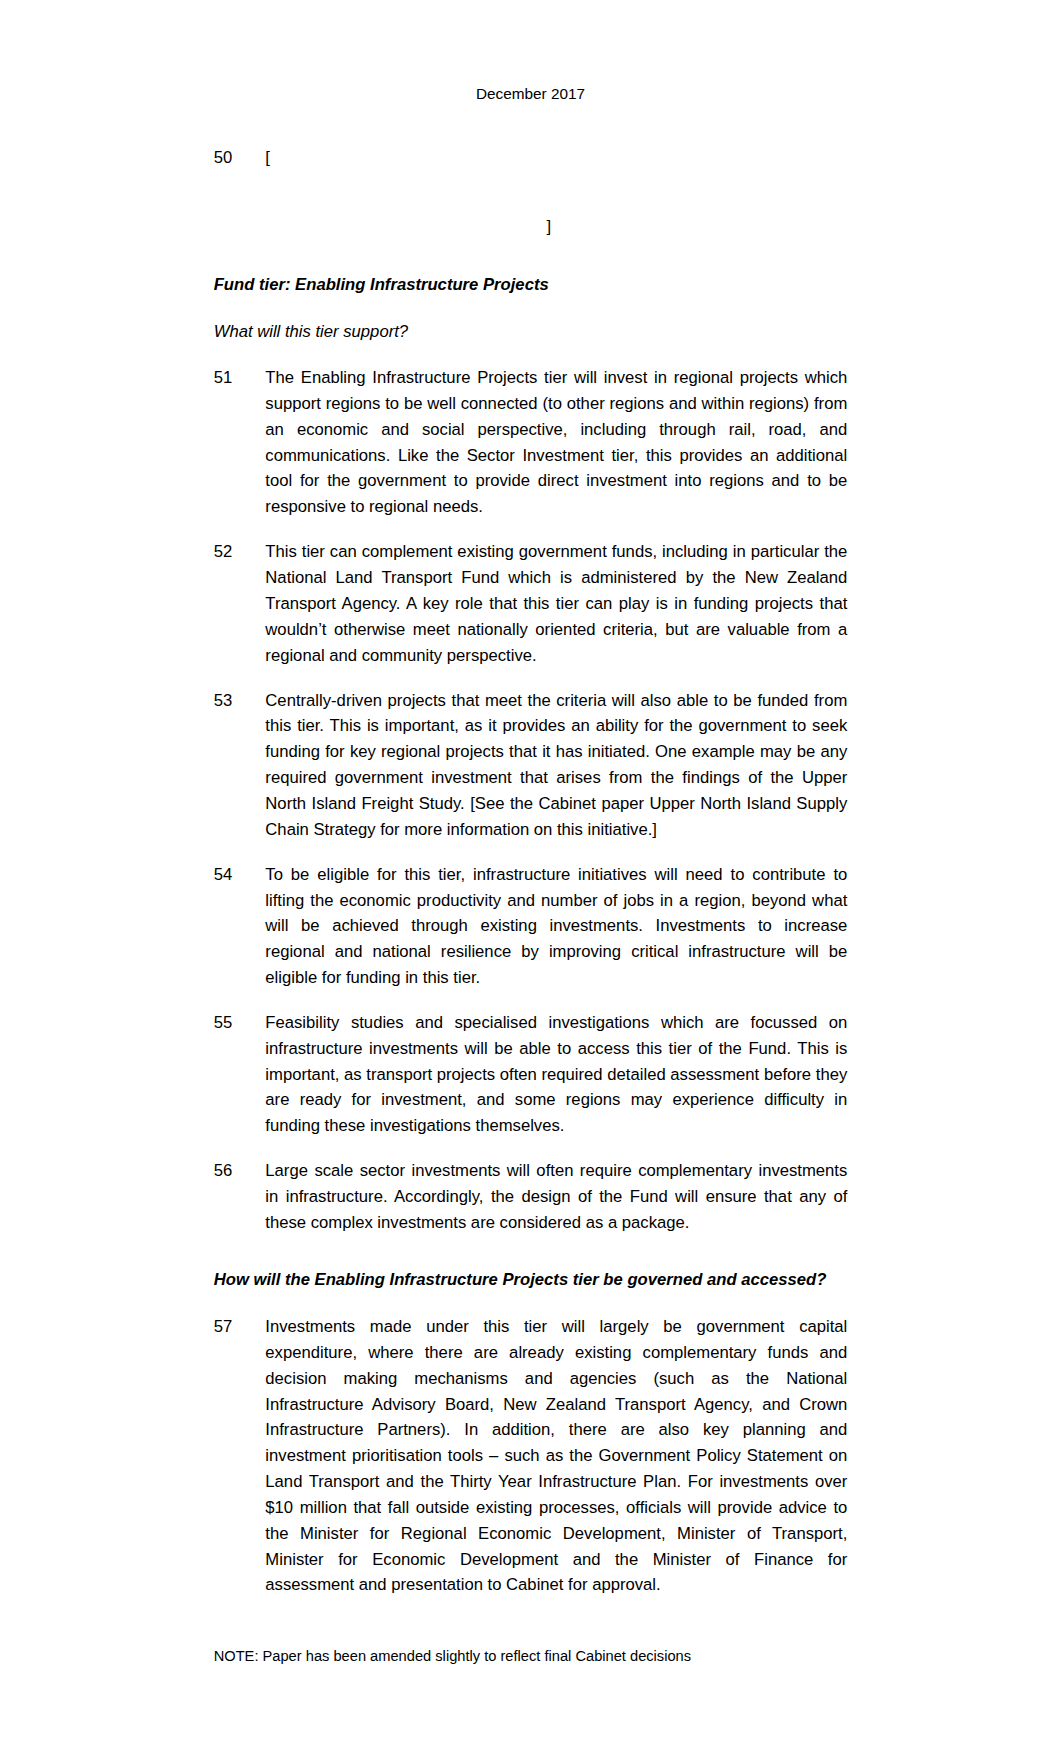December 2017
50 [
]
Fund tier: Enabling Infrastructure Projects
What will this tier support?
51 The Enabling Infrastructure Projects tier will invest in regional projects which support regions to be well connected (to other regions and within regions) from an economic and social perspective, including through rail, road, and communications. Like the Sector Investment tier, this provides an additional tool for the government to provide direct investment into regions and to be responsive to regional needs.
52 This tier can complement existing government funds, including in particular the National Land Transport Fund which is administered by the New Zealand Transport Agency. A key role that this tier can play is in funding projects that wouldn’t otherwise meet nationally oriented criteria, but are valuable from a regional and community perspective.
53 Centrally-driven projects that meet the criteria will also able to be funded from this tier. This is important, as it provides an ability for the government to seek funding for key regional projects that it has initiated. One example may be any required government investment that arises from the findings of the Upper North Island Freight Study. [See the Cabinet paper Upper North Island Supply Chain Strategy for more information on this initiative.]
54 To be eligible for this tier, infrastructure initiatives will need to contribute to lifting the economic productivity and number of jobs in a region, beyond what will be achieved through existing investments. Investments to increase regional and national resilience by improving critical infrastructure will be eligible for funding in this tier.
55 Feasibility studies and specialised investigations which are focussed on infrastructure investments will be able to access this tier of the Fund. This is important, as transport projects often required detailed assessment before they are ready for investment, and some regions may experience difficulty in funding these investigations themselves.
56 Large scale sector investments will often require complementary investments in infrastructure. Accordingly, the design of the Fund will ensure that any of these complex investments are considered as a package.
How will the Enabling Infrastructure Projects tier be governed and accessed?
57 Investments made under this tier will largely be government capital expenditure, where there are already existing complementary funds and decision making mechanisms and agencies (such as the National Infrastructure Advisory Board, New Zealand Transport Agency, and Crown Infrastructure Partners). In addition, there are also key planning and investment prioritisation tools – such as the Government Policy Statement on Land Transport and the Thirty Year Infrastructure Plan. For investments over $10 million that fall outside existing processes, officials will provide advice to the Minister for Regional Economic Development, Minister of Transport, Minister for Economic Development and the Minister of Finance for assessment and presentation to Cabinet for approval.
NOTE: Paper has been amended slightly to reflect final Cabinet decisions